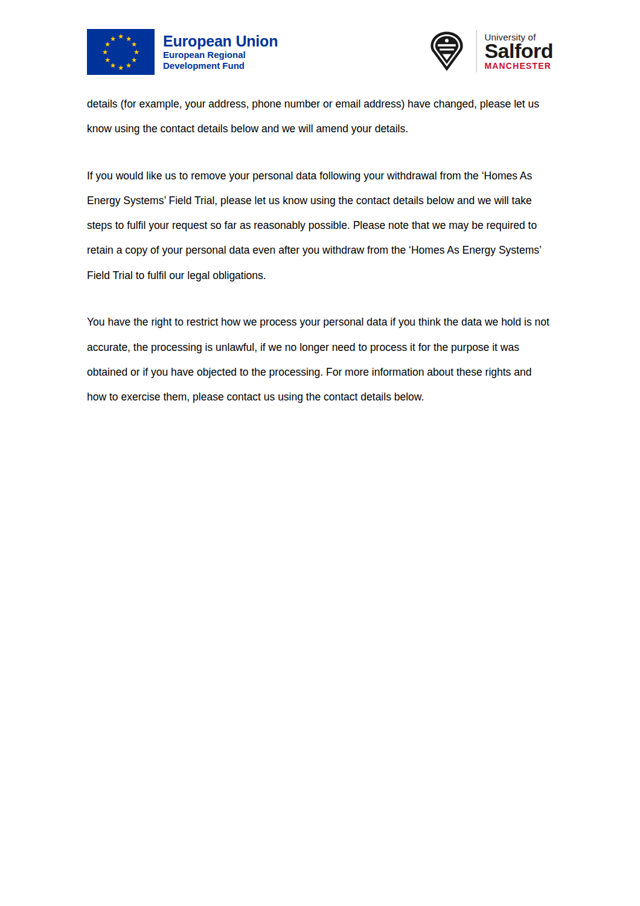★ ★ ★ ★ ★ ★ ★ ★ ★ ★ ★ ★
European Union
European Regional
Development Fund
University of
Salford
MANCHESTER
details (for example, your address, phone number or email address) have changed, please let us know using the contact details below and we will amend your details.
If you would like us to remove your personal data following your withdrawal from the ‘Homes As Energy Systems’ Field Trial, please let us know using the contact details below and we will take steps to fulfil your request so far as reasonably possible. Please note that we may be required to retain a copy of your personal data even after you withdraw from the ‘Homes As Energy Systems’ Field Trial to fulfil our legal obligations.
You have the right to restrict how we process your personal data if you think the data we hold is not accurate, the processing is unlawful, if we no longer need to process it for the purpose it was obtained or if you have objected to the processing. For more information about these rights and how to exercise them, please contact us using the contact details below.